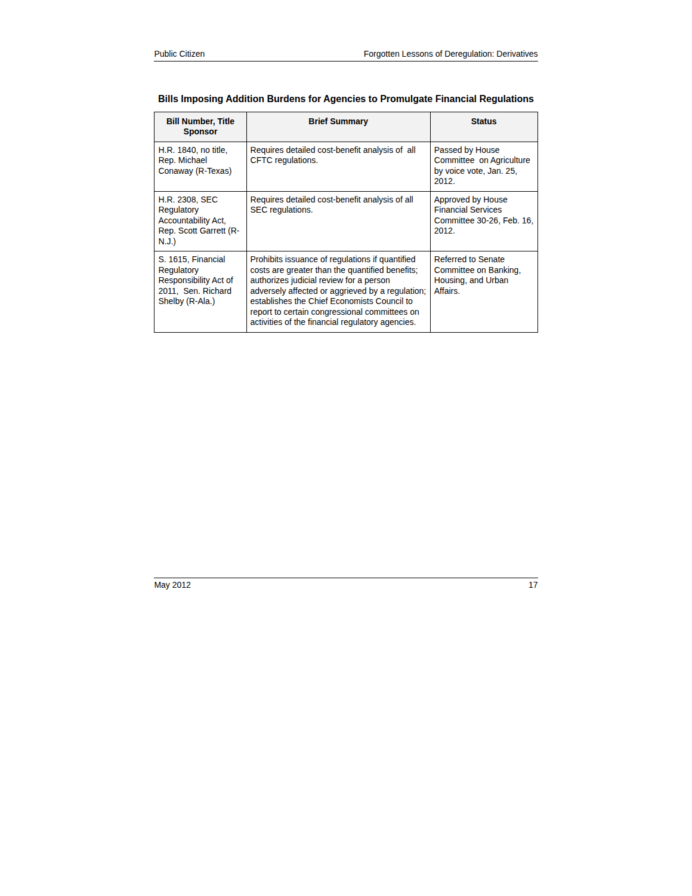Public Citizen
Forgotten Lessons of Deregulation: Derivatives
Bills Imposing Addition Burdens for Agencies to Promulgate Financial Regulations
| Bill Number, Title Sponsor | Brief Summary | Status |
| --- | --- | --- |
| H.R. 1840, no title, Rep. Michael Conaway (R-Texas) | Requires detailed cost-benefit analysis of all CFTC regulations. | Passed by House Committee on Agriculture by voice vote, Jan. 25, 2012. |
| H.R. 2308, SEC Regulatory Accountability Act, Rep. Scott Garrett (R-N.J.) | Requires detailed cost-benefit analysis of all SEC regulations. | Approved by House Financial Services Committee 30-26, Feb. 16, 2012. |
| S. 1615, Financial Regulatory Responsibility Act of 2011, Sen. Richard Shelby (R-Ala.) | Prohibits issuance of regulations if quantified costs are greater than the quantified benefits; authorizes judicial review for a person adversely affected or aggrieved by a regulation; establishes the Chief Economists Council to report to certain congressional committees on activities of the financial regulatory agencies. | Referred to Senate Committee on Banking, Housing, and Urban Affairs. |
May 2012
17